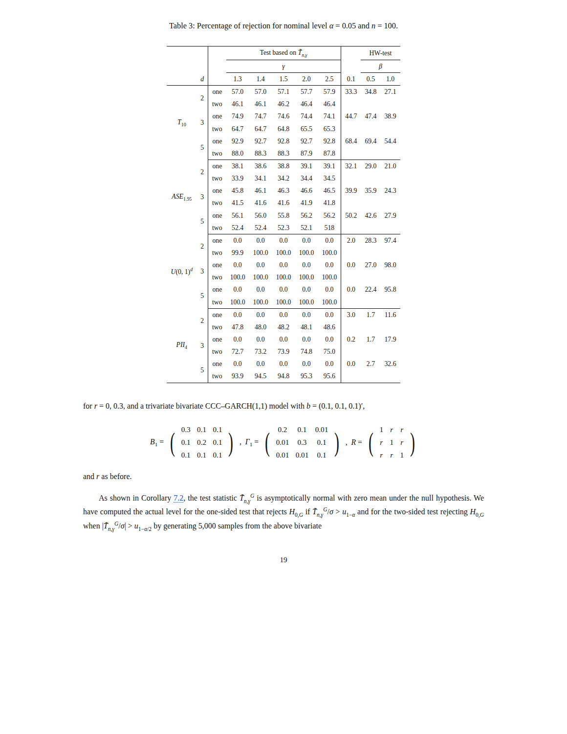Table 3: Percentage of rejection for nominal level α = 0.05 and n = 100.
| | | | Test based on T̃ n,γ | | HW-test |
| | | | γ | | β |
| | d | | 1.3 | 1.4 | 1.5 | 2.0 | 2.5 | 0.1 | 0.5 | 1.0 |
| T 10 | 2 | one | 57.0 | 57.0 | 57.1 | 57.7 | 57.9 | 33.3 | 34.8 | 27.1 |
| two | 46.1 | 46.1 | 46.2 | 46.4 | 46.4 | | | |
| 3 | one | 74.9 | 74.7 | 74.6 | 74.4 | 74.1 | 44.7 | 47.4 | 38.9 |
| two | 64.7 | 64.7 | 64.8 | 65.5 | 65.3 | | | |
| 5 | one | 92.9 | 92.7 | 92.8 | 92.7 | 92.8 | 68.4 | 69.4 | 54.4 |
| two | 88.0 | 88.3 | 88.3 | 87.9 | 87.8 | | | |
| ASE 1.95 | 2 | one | 38.1 | 38.6 | 38.8 | 39.1 | 39.1 | 32.1 | 29.0 | 21.0 |
| two | 33.9 | 34.1 | 34.2 | 34.4 | 34.5 | | | |
| 3 | one | 45.8 | 46.1 | 46.3 | 46.6 | 46.5 | 39.9 | 35.9 | 24.3 |
| two | 41.5 | 41.6 | 41.6 | 41.9 | 41.8 | | | |
| 5 | one | 56.1 | 56.0 | 55.8 | 56.2 | 56.2 | 50.2 | 42.6 | 27.9 |
| two | 52.4 | 52.4 | 52.3 | 52.1 | 518 | | | |
| U (0, 1) d | 2 | one | 0.0 | 0.0 | 0.0 | 0.0 | 0.0 | 2.0 | 28.3 | 97.4 |
| two | 99.9 | 100.0 | 100.0 | 100.0 | 100.0 | | | |
| 3 | one | 0.0 | 0.0 | 0.0 | 0.0 | 0.0 | 0.0 | 27.0 | 98.0 |
| two | 100.0 | 100.0 | 100.0 | 100.0 | 100.0 | | | |
| 5 | one | 0.0 | 0.0 | 0.0 | 0.0 | 0.0 | 0.0 | 22.4 | 95.8 |
| two | 100.0 | 100.0 | 100.0 | 100.0 | 100.0 | | | |
| PII 4 | 2 | one | 0.0 | 0.0 | 0.0 | 0.0 | 0.0 | 3.0 | 1.7 | 11.6 |
| two | 47.8 | 48.0 | 48.2 | 48.1 | 48.6 | | | |
| 3 | one | 0.0 | 0.0 | 0.0 | 0.0 | 0.0 | 0.2 | 1.7 | 17.9 |
| two | 72.7 | 73.2 | 73.9 | 74.8 | 75.0 | | | |
| 5 | one | 0.0 | 0.0 | 0.0 | 0.0 | 0.0 | 0.0 | 2.7 | 32.6 |
| two | 93.9 | 94.5 | 94.8 | 95.3 | 95.6 | | | |
for r = 0, 0.3, and a trivariate bivariate CCC–GARCH(1,1) model with b = (0.1, 0.1, 0.1)′,
B1 = (
| 0.3 | 0.1 | 0.1 |
| 0.1 | 0.2 | 0.1 |
| 0.1 | 0.1 | 0.1 |
) , Γ1 = (
| 0.2 | 0.1 | 0.01 |
| 0.01 | 0.3 | 0.1 |
| 0.01 | 0.01 | 0.1 |
) , R = (
| 1 | r | r |
| r | 1 | r |
| r | r | 1 |
)
and r as before.
As shown in Corollary 7.2, the test statistic T̃n,γG is asymptotically normal with zero mean under the null hypothesis. We have computed the actual level for the one-sided test that rejects H0,G if T̃n,γG/σ > u1−α and for the two-sided test rejecting H0,G when |T̃n,γG/σ| > u1−α/2 by generating 5,000 samples from the above bivariate
19